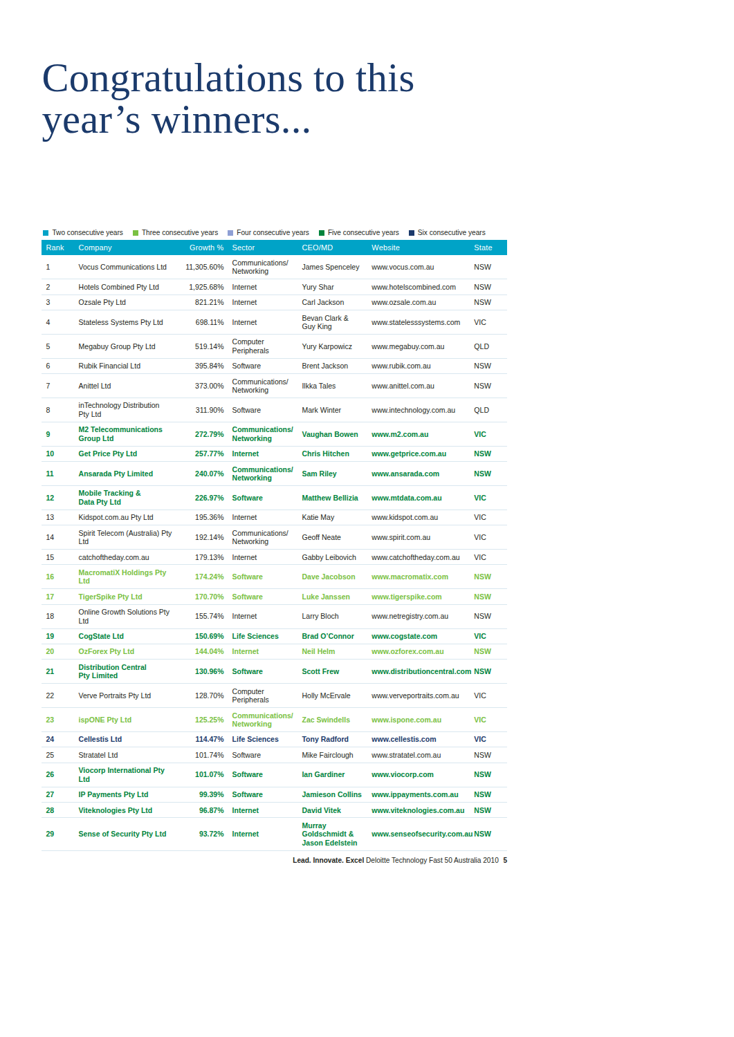Congratulations to this
year’s winners...
Two consecutive years Three consecutive years Four consecutive years Five consecutive years Six consecutive years
| Rank | Company | Growth % | Sector | CEO/MD | Website | State |
| --- | --- | --- | --- | --- | --- | --- |
| 1 | Vocus Communications Ltd | 11,305.60% | Communications/ Networking | James Spenceley | www.vocus.com.au | NSW |
| 2 | Hotels Combined Pty Ltd | 1,925.68% | Internet | Yury Shar | www.hotelscombined.com | NSW |
| 3 | Ozsale Pty Ltd | 821.21% | Internet | Carl Jackson | www.ozsale.com.au | NSW |
| 4 | Stateless Systems Pty Ltd | 698.11% | Internet | Bevan Clark & Guy King | www.statelesssystems.com | VIC |
| 5 | Megabuy Group Pty Ltd | 519.14% | Computer Peripherals | Yury Karpowicz | www.megabuy.com.au | QLD |
| 6 | Rubik Financial Ltd | 395.84% | Software | Brent Jackson | www.rubik.com.au | NSW |
| 7 | Anittel Ltd | 373.00% | Communications/ Networking | Ilkka Tales | www.anittel.com.au | NSW |
| 8 | inTechnology Distribution Pty Ltd | 311.90% | Software | Mark Winter | www.intechnology.com.au | QLD |
| 9 | M2 Telecommunications Group Ltd | 272.79% | Communications/ Networking | Vaughan Bowen | www.m2.com.au | VIC |
| 10 | Get Price Pty Ltd | 257.77% | Internet | Chris Hitchen | www.getprice.com.au | NSW |
| 11 | Ansarada Pty Limited | 240.07% | Communications/ Networking | Sam Riley | www.ansarada.com | NSW |
| 12 | Mobile Tracking & Data Pty Ltd | 226.97% | Software | Matthew Bellizia | www.mtdata.com.au | VIC |
| 13 | Kidspot.com.au Pty Ltd | 195.36% | Internet | Katie May | www.kidspot.com.au | VIC |
| 14 | Spirit Telecom (Australia) Pty Ltd | 192.14% | Communications/ Networking | Geoff Neate | www.spirit.com.au | VIC |
| 15 | catchoftheday.com.au | 179.13% | Internet | Gabby Leibovich | www.catchoftheday.com.au | VIC |
| 16 | MacromatiX Holdings Pty Ltd | 174.24% | Software | Dave Jacobson | www.macromatix.com | NSW |
| 17 | TigerSpike Pty Ltd | 170.70% | Software | Luke Janssen | www.tigerspike.com | NSW |
| 18 | Online Growth Solutions Pty Ltd | 155.74% | Internet | Larry Bloch | www.netregistry.com.au | NSW |
| 19 | CogState Ltd | 150.69% | Life Sciences | Brad O’Connor | www.cogstate.com | VIC |
| 20 | OzForex Pty Ltd | 144.04% | Internet | Neil Helm | www.ozforex.com.au | NSW |
| 21 | Distribution Central Pty Limited | 130.96% | Software | Scott Frew | www.distributioncentral.com | NSW |
| 22 | Verve Portraits Pty Ltd | 128.70% | Computer Peripherals | Holly McErvale | www.verveportraits.com.au | VIC |
| 23 | ispONE Pty Ltd | 125.25% | Communications/ Networking | Zac Swindells | www.ispone.com.au | VIC |
| 24 | Cellestis Ltd | 114.47% | Life Sciences | Tony Radford | www.cellestis.com | VIC |
| 25 | Stratatel Ltd | 101.74% | Software | Mike Fairclough | www.stratatel.com.au | NSW |
| 26 | Viocorp International Pty Ltd | 101.07% | Software | Ian Gardiner | www.viocorp.com | NSW |
| 27 | IP Payments Pty Ltd | 99.39% | Software | Jamieson Collins | www.ippayments.com.au | NSW |
| 28 | Viteknologies Pty Ltd | 96.87% | Internet | David Vitek | www.viteknologies.com.au | NSW |
| 29 | Sense of Security Pty Ltd | 93.72% | Internet | Murray Goldschmidt & Jason Edelstein | www.senseofsecurity.com.au | NSW |
Lead. Innovate. Excel Deloitte Technology Fast 50 Australia 2010 5